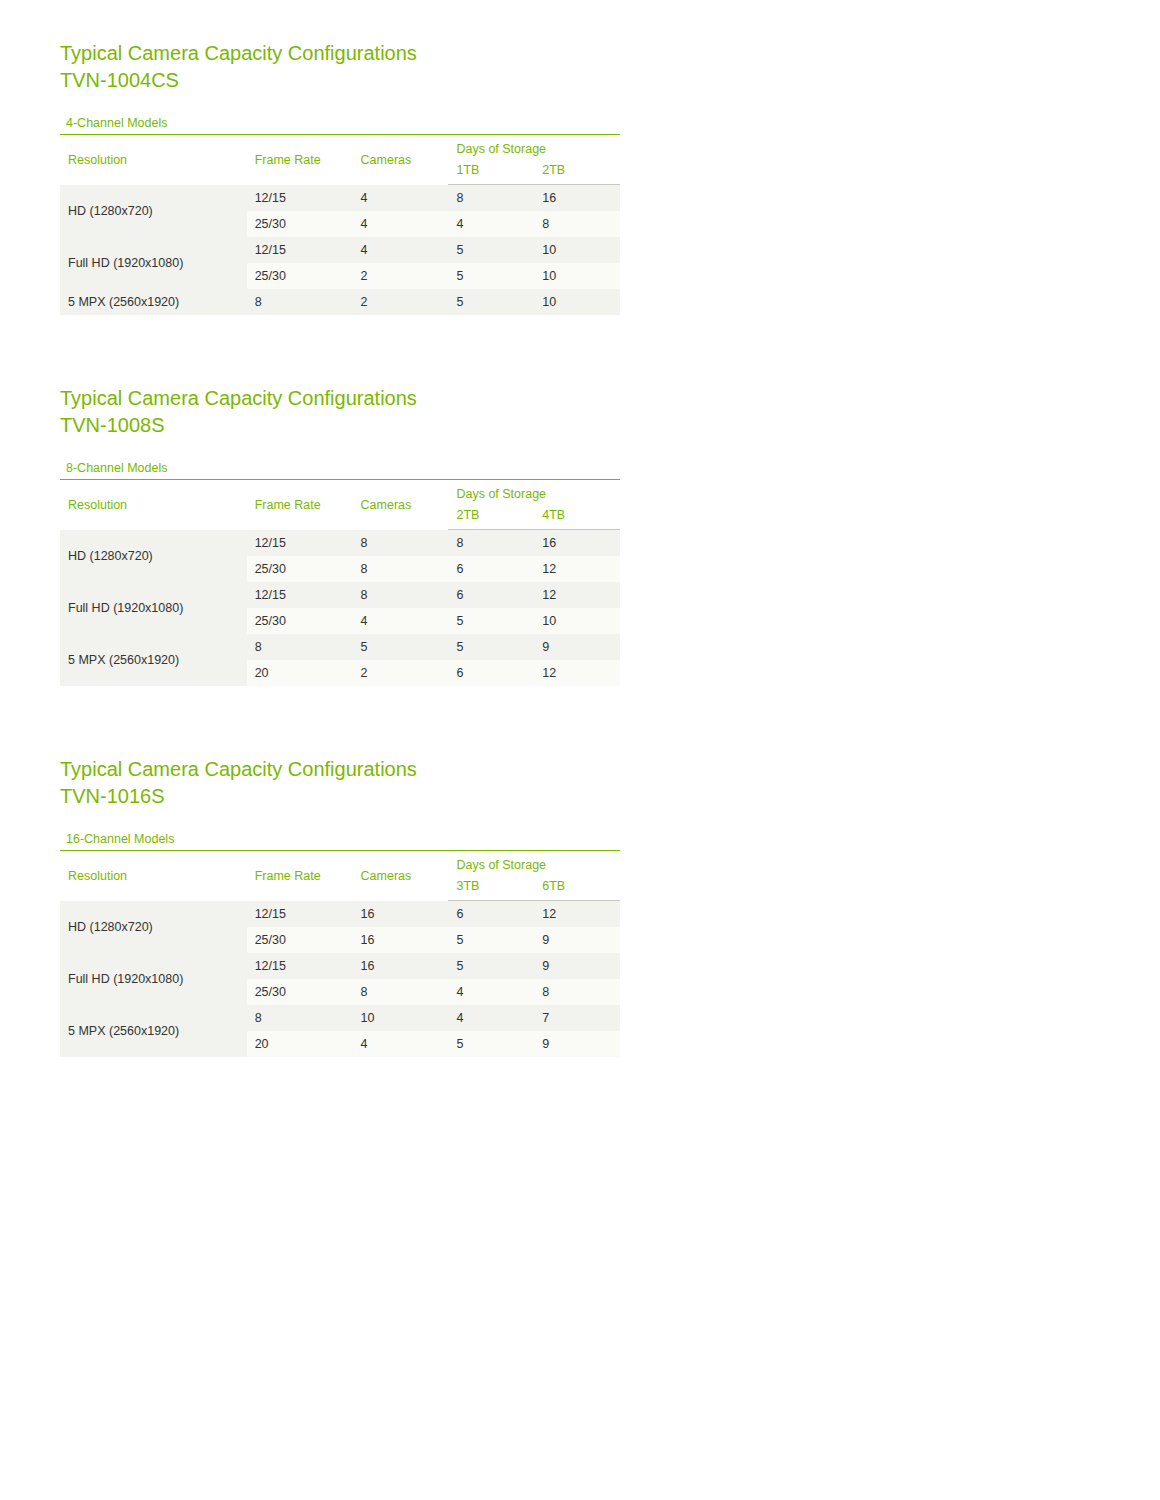Typical Camera Capacity Configurations
TVN-1004CS
4-Channel Models
| Resolution | Frame Rate | Cameras | Days of Storage |
| --- | --- | --- | --- |
| 1TB | 2TB |
| HD (1280x720) | 12/15 | 4 | 8 | 16 |
| 25/30 | 4 | 4 | 8 |
| Full HD (1920x1080) | 12/15 | 4 | 5 | 10 |
| 25/30 | 2 | 5 | 10 |
| 5 MPX (2560x1920) | 8 | 2 | 5 | 10 |
Typical Camera Capacity Configurations
TVN-1008S
8-Channel Models
| Resolution | Frame Rate | Cameras | Days of Storage |
| --- | --- | --- | --- |
| 2TB | 4TB |
| HD (1280x720) | 12/15 | 8 | 8 | 16 |
| 25/30 | 8 | 6 | 12 |
| Full HD (1920x1080) | 12/15 | 8 | 6 | 12 |
| 25/30 | 4 | 5 | 10 |
| 5 MPX (2560x1920) | 8 | 5 | 5 | 9 |
| 20 | 2 | 6 | 12 |
Typical Camera Capacity Configurations
TVN-1016S
16-Channel Models
| Resolution | Frame Rate | Cameras | Days of Storage |
| --- | --- | --- | --- |
| 3TB | 6TB |
| HD (1280x720) | 12/15 | 16 | 6 | 12 |
| 25/30 | 16 | 5 | 9 |
| Full HD (1920x1080) | 12/15 | 16 | 5 | 9 |
| 25/30 | 8 | 4 | 8 |
| 5 MPX (2560x1920) | 8 | 10 | 4 | 7 |
| 20 | 4 | 5 | 9 |